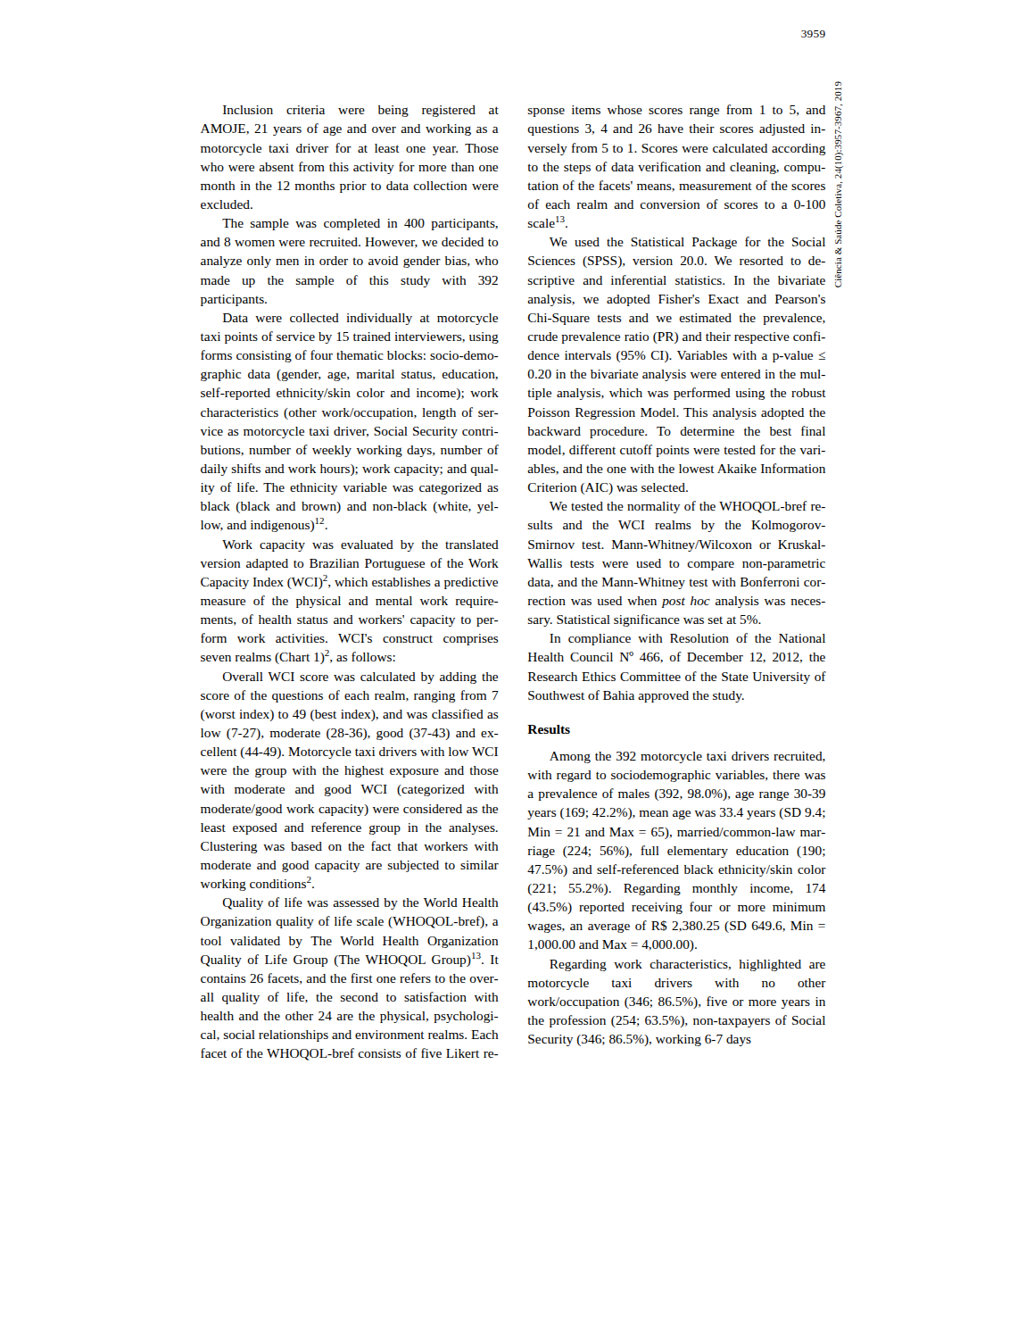3959
Ciência & Saúde Coletiva, 24(10):3957-3967, 2019
Inclusion criteria were being registered at AMOJE, 21 years of age and over and working as a motorcycle taxi driver for at least one year. Those who were absent from this activity for more than one month in the 12 months prior to data collection were excluded.
The sample was completed in 400 participants, and 8 women were recruited. However, we decided to analyze only men in order to avoid gender bias, who made up the sample of this study with 392 participants.
Data were collected individually at motorcycle taxi points of service by 15 trained interviewers, using forms consisting of four thematic blocks: socio-demographic data (gender, age, marital status, education, self-reported ethnicity/skin color and income); work characteristics (other work/occupation, length of service as motorcycle taxi driver, Social Security contributions, number of weekly working days, number of daily shifts and work hours); work capacity; and quality of life. The ethnicity variable was categorized as black (black and brown) and non-black (white, yellow, and indigenous)12.
Work capacity was evaluated by the translated version adapted to Brazilian Portuguese of the Work Capacity Index (WCI)2, which establishes a predictive measure of the physical and mental work requirements, of health status and workers' capacity to perform work activities. WCI's construct comprises seven realms (Chart 1)2, as follows:
Overall WCI score was calculated by adding the score of the questions of each realm, ranging from 7 (worst index) to 49 (best index), and was classified as low (7-27), moderate (28-36), good (37-43) and excellent (44-49). Motorcycle taxi drivers with low WCI were the group with the highest exposure and those with moderate and good WCI (categorized with moderate/good work capacity) were considered as the least exposed and reference group in the analyses. Clustering was based on the fact that workers with moderate and good capacity are subjected to similar working conditions2.
Quality of life was assessed by the World Health Organization quality of life scale (WHOQOL-bref), a tool validated by The World Health Organization Quality of Life Group (The WHOQOL Group)13. It contains 26 facets, and the first one refers to the overall quality of life, the second to satisfaction with health and the other 24 are the physical, psychological, social relationships and environment realms. Each facet of the WHOQOL-bref consists of five Likert response items whose scores range from 1 to 5, and questions 3, 4 and 26 have their scores adjusted inversely from 5 to 1. Scores were calculated according to the steps of data verification and cleaning, computation of the facets' means, measurement of the scores of each realm and conversion of scores to a 0-100 scale13.
We used the Statistical Package for the Social Sciences (SPSS), version 20.0. We resorted to descriptive and inferential statistics. In the bivariate analysis, we adopted Fisher's Exact and Pearson's Chi-Square tests and we estimated the prevalence, crude prevalence ratio (PR) and their respective confidence intervals (95% CI). Variables with a p-value ≤ 0.20 in the bivariate analysis were entered in the multiple analysis, which was performed using the robust Poisson Regression Model. This analysis adopted the backward procedure. To determine the best final model, different cutoff points were tested for the variables, and the one with the lowest Akaike Information Criterion (AIC) was selected.
We tested the normality of the WHOQOL-bref results and the WCI realms by the Kolmogorov-Smirnov test. Mann-Whitney/Wilcoxon or Kruskal-Wallis tests were used to compare non-parametric data, and the Mann-Whitney test with Bonferroni correction was used when post hoc analysis was necessary. Statistical significance was set at 5%.
In compliance with Resolution of the National Health Council Nº 466, of December 12, 2012, the Research Ethics Committee of the State University of Southwest of Bahia approved the study.
Results
Among the 392 motorcycle taxi drivers recruited, with regard to sociodemographic variables, there was a prevalence of males (392, 98.0%), age range 30-39 years (169; 42.2%), mean age was 33.4 years (SD 9.4; Min = 21 and Max = 65), married/common-law marriage (224; 56%), full elementary education (190; 47.5%) and self-referenced black ethnicity/skin color (221; 55.2%). Regarding monthly income, 174 (43.5%) reported receiving four or more minimum wages, an average of R$ 2,380.25 (SD 649.6, Min = 1,000.00 and Max = 4,000.00).
Regarding work characteristics, highlighted are motorcycle taxi drivers with no other work/occupation (346; 86.5%), five or more years in the profession (254; 63.5%), non-taxpayers of Social Security (346; 86.5%), working 6-7 days